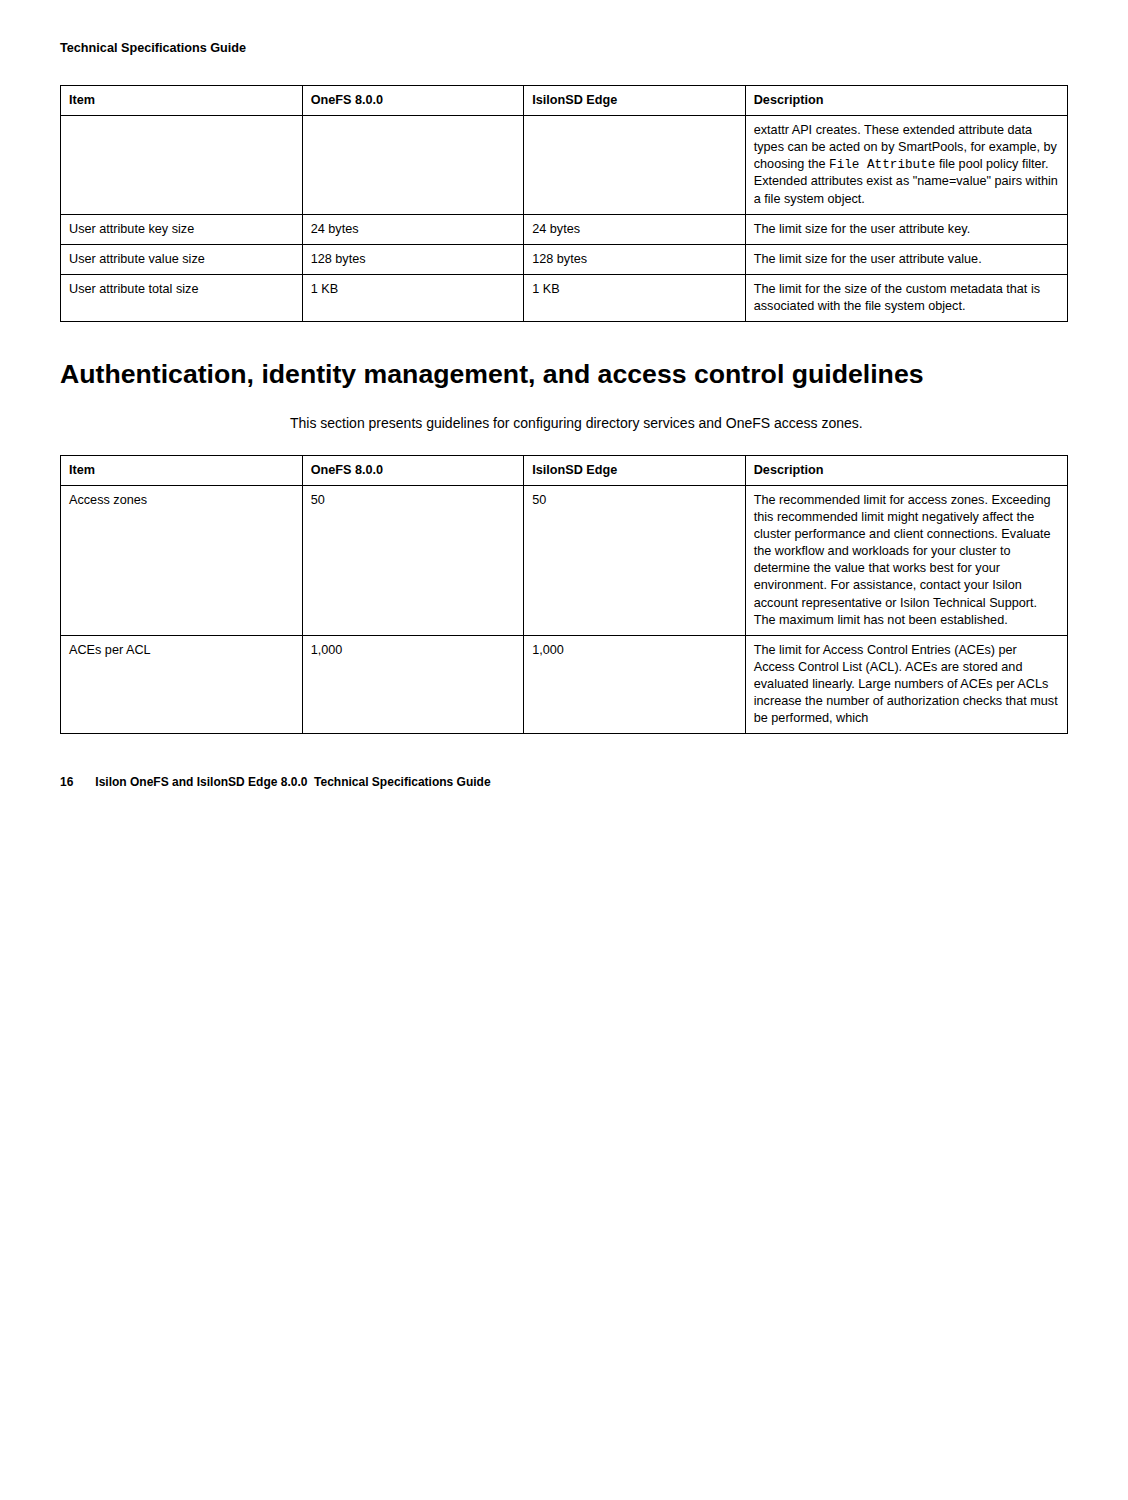Technical Specifications Guide
| Item | OneFS 8.0.0 | IsilonSD Edge | Description |
| --- | --- | --- | --- |
| | | | extattr API creates. These extended attribute data types can be acted on by SmartPools, for example, by choosing the File Attribute file pool policy filter. Extended attributes exist as "name=value" pairs within a file system object. |
| User attribute key size | 24 bytes | 24 bytes | The limit size for the user attribute key. |
| User attribute value size | 128 bytes | 128 bytes | The limit size for the user attribute value. |
| User attribute total size | 1 KB | 1 KB | The limit for the size of the custom metadata that is associated with the file system object. |
Authentication, identity management, and access control guidelines
This section presents guidelines for configuring directory services and OneFS access zones.
| Item | OneFS 8.0.0 | IsilonSD Edge | Description |
| --- | --- | --- | --- |
| Access zones | 50 | 50 | The recommended limit for access zones. Exceeding this recommended limit might negatively affect the cluster performance and client connections. Evaluate the workflow and workloads for your cluster to determine the value that works best for your environment. For assistance, contact your Isilon account representative or Isilon Technical Support. The maximum limit has not been established. |
| ACEs per ACL | 1,000 | 1,000 | The limit for Access Control Entries (ACEs) per Access Control List (ACL). ACEs are stored and evaluated linearly. Large numbers of ACEs per ACLs increase the number of authorization checks that must be performed, which |
16 Isilon OneFS and IsilonSD Edge 8.0.0 Technical Specifications Guide